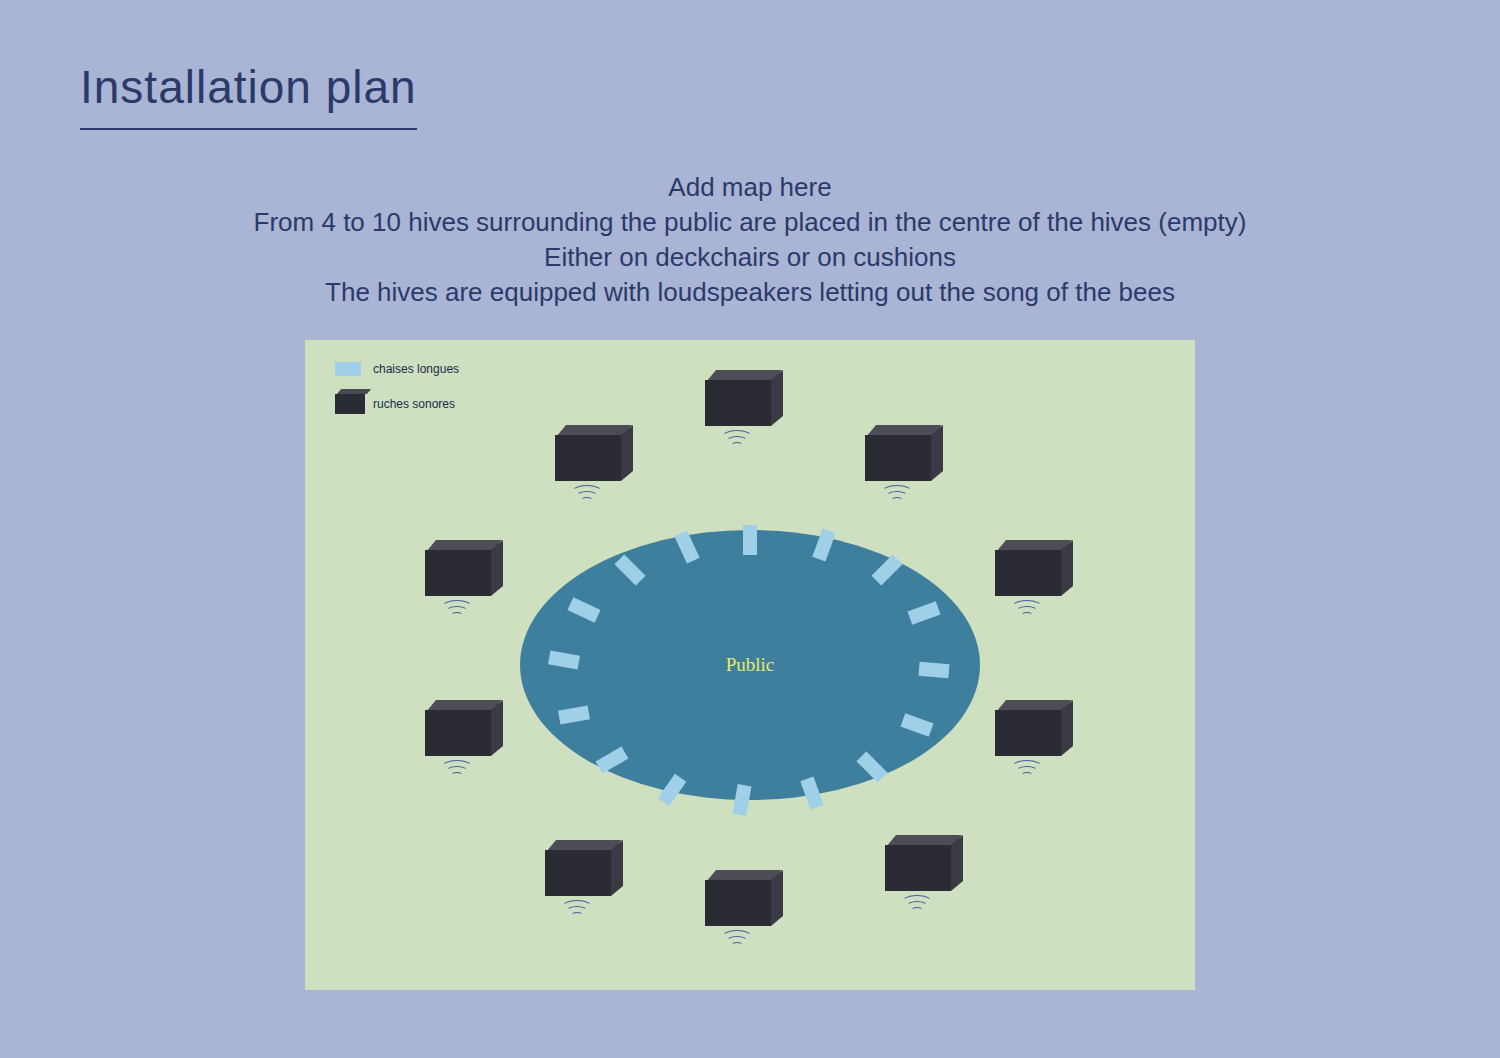Installation plan
Add map here
From 4 to 10 hives surrounding the public are placed in the centre of the hives (empty)
Either on deckchairs or on cushions
The hives are equipped with loudspeakers letting out the song of the bees
chaises longues
ruches sonores
Public